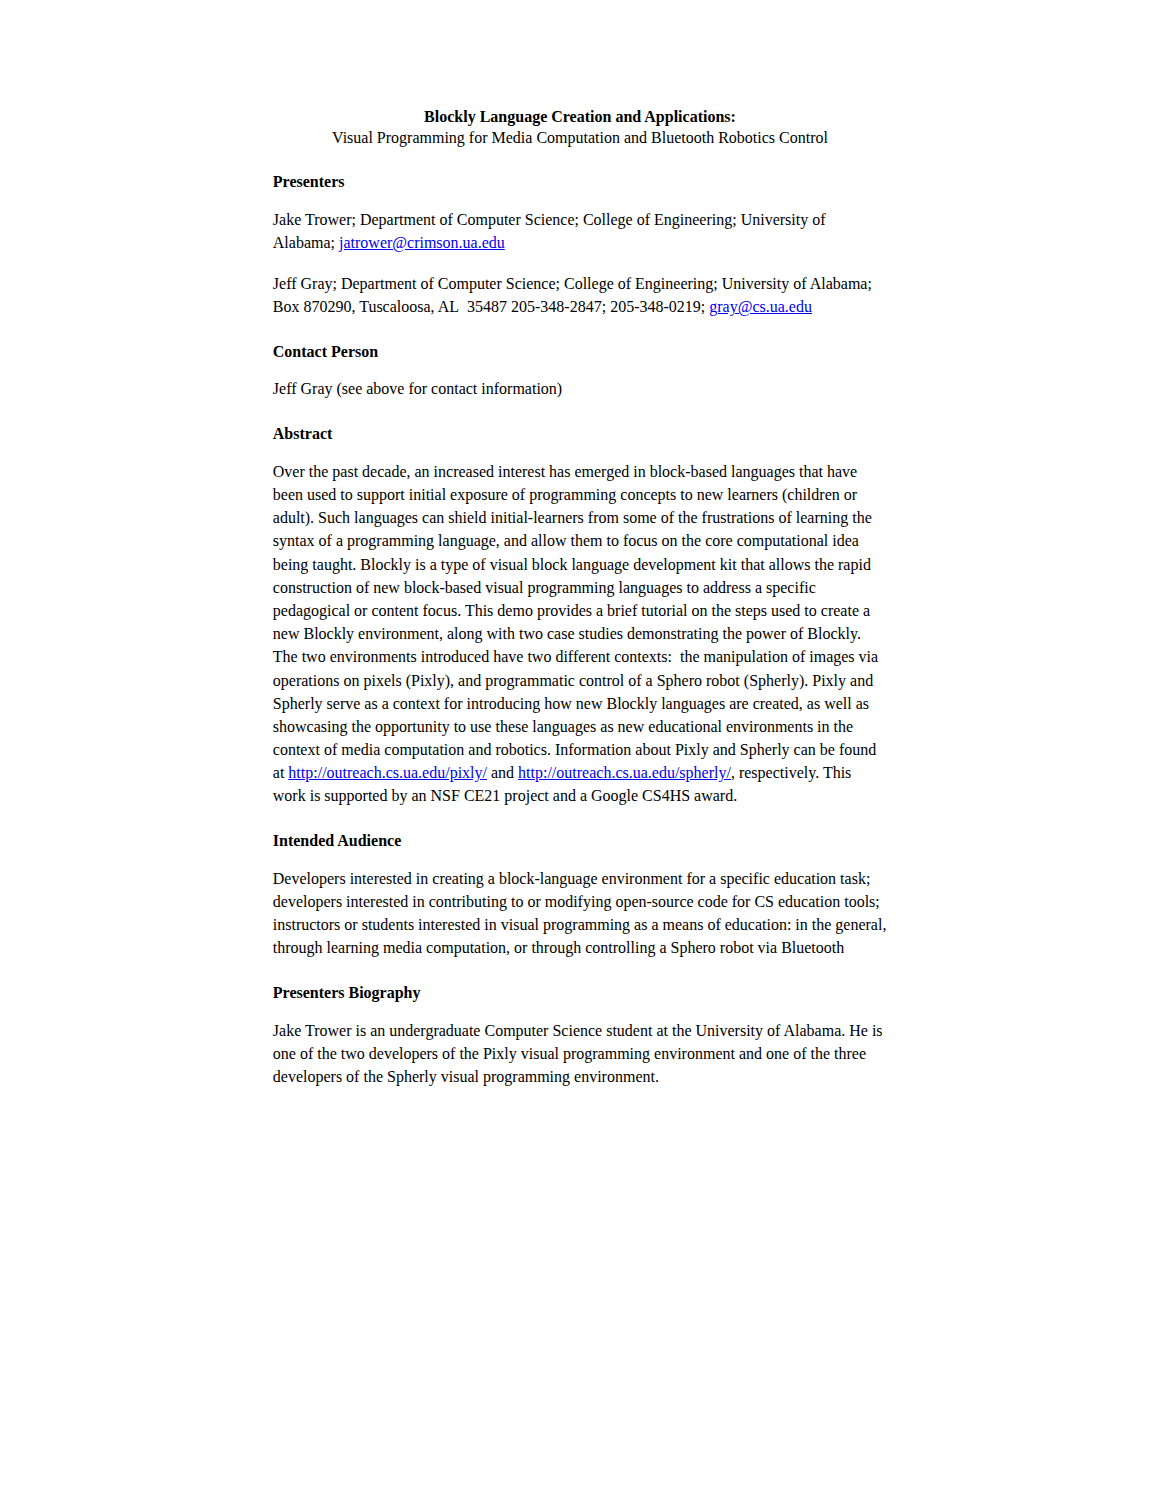Blockly Language Creation and Applications: Visual Programming for Media Computation and Bluetooth Robotics Control
Presenters
Jake Trower; Department of Computer Science; College of Engineering; University of Alabama; jatrower@crimson.ua.edu
Jeff Gray; Department of Computer Science; College of Engineering; University of Alabama; Box 870290, Tuscaloosa, AL 35487 205-348-2847; 205-348-0219; gray@cs.ua.edu
Contact Person
Jeff Gray (see above for contact information)
Abstract
Over the past decade, an increased interest has emerged in block-based languages that have been used to support initial exposure of programming concepts to new learners (children or adult). Such languages can shield initial-learners from some of the frustrations of learning the syntax of a programming language, and allow them to focus on the core computational idea being taught. Blockly is a type of visual block language development kit that allows the rapid construction of new block-based visual programming languages to address a specific pedagogical or content focus. This demo provides a brief tutorial on the steps used to create a new Blockly environment, along with two case studies demonstrating the power of Blockly. The two environments introduced have two different contexts: the manipulation of images via operations on pixels (Pixly), and programmatic control of a Sphero robot (Spherly). Pixly and Spherly serve as a context for introducing how new Blockly languages are created, as well as showcasing the opportunity to use these languages as new educational environments in the context of media computation and robotics. Information about Pixly and Spherly can be found at http://outreach.cs.ua.edu/pixly/ and http://outreach.cs.ua.edu/spherly/, respectively. This work is supported by an NSF CE21 project and a Google CS4HS award.
Intended Audience
Developers interested in creating a block-language environment for a specific education task; developers interested in contributing to or modifying open-source code for CS education tools; instructors or students interested in visual programming as a means of education: in the general, through learning media computation, or through controlling a Sphero robot via Bluetooth
Presenters Biography
Jake Trower is an undergraduate Computer Science student at the University of Alabama. He is one of the two developers of the Pixly visual programming environment and one of the three developers of the Spherly visual programming environment.